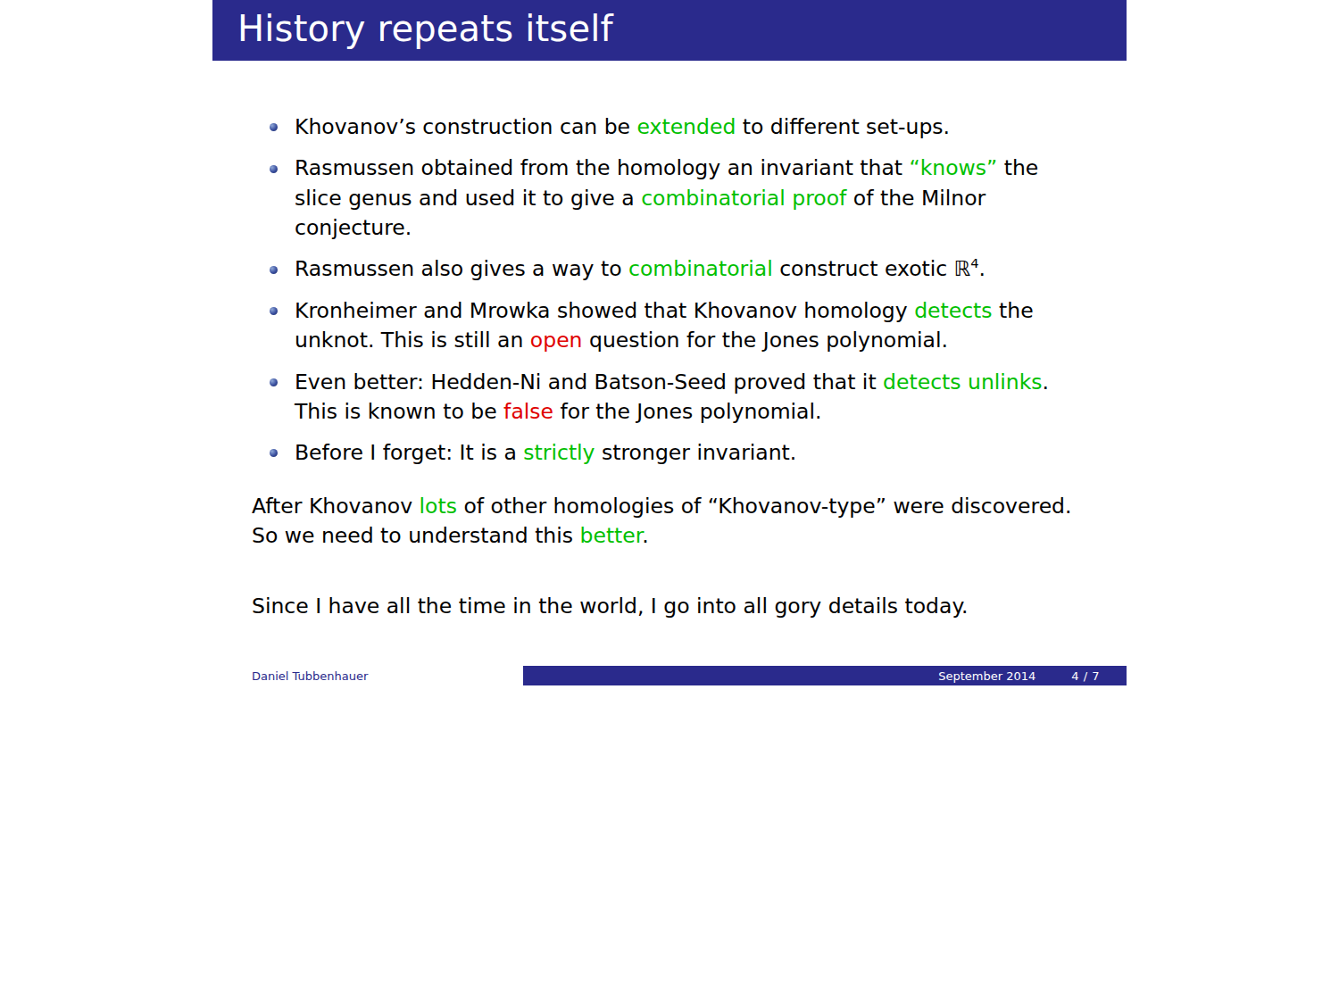History repeats itself
Khovanov’s construction can be extended to different set-ups.
Rasmussen obtained from the homology an invariant that “knows” the slice genus and used it to give a combinatorial proof of the Milnor conjecture.
Rasmussen also gives a way to combinatorial construct exotic ℝ4.
Kronheimer and Mrowka showed that Khovanov homology detects the unknot. This is still an open question for the Jones polynomial.
Even better: Hedden-Ni and Batson-Seed proved that it detects unlinks. This is known to be false for the Jones polynomial.
Before I forget: It is a strictly stronger invariant.
After Khovanov lots of other homologies of “Khovanov-type” were discovered. So we need to understand this better.
Since I have all the time in the world, I go into all gory details today.
Daniel Tubbenhauer
September 2014 4 / 7